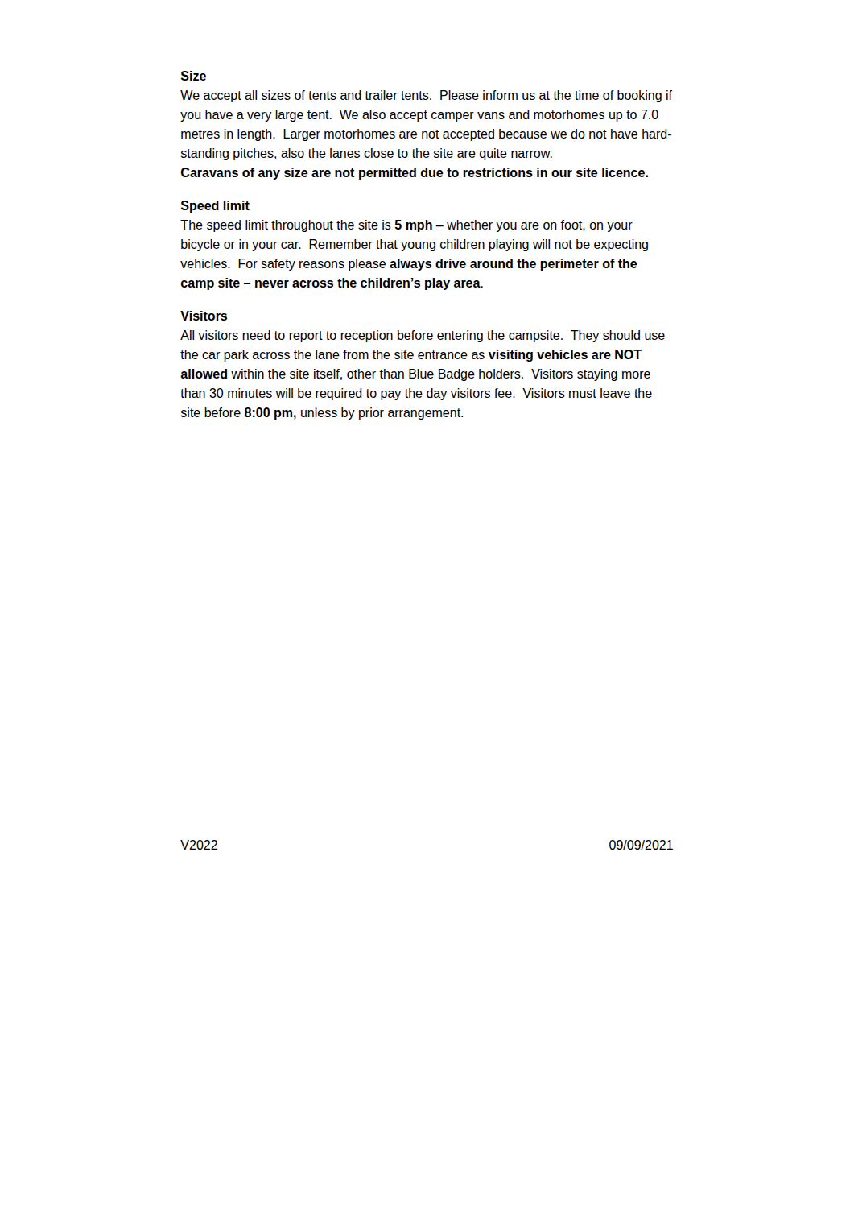Size
We accept all sizes of tents and trailer tents. Please inform us at the time of booking if you have a very large tent. We also accept camper vans and motorhomes up to 7.0 metres in length. Larger motorhomes are not accepted because we do not have hard-standing pitches, also the lanes close to the site are quite narrow.
Caravans of any size are not permitted due to restrictions in our site licence.
Speed limit
The speed limit throughout the site is 5 mph – whether you are on foot, on your bicycle or in your car. Remember that young children playing will not be expecting vehicles. For safety reasons please always drive around the perimeter of the camp site – never across the children’s play area.
Visitors
All visitors need to report to reception before entering the campsite. They should use the car park across the lane from the site entrance as visiting vehicles are NOT allowed within the site itself, other than Blue Badge holders. Visitors staying more than 30 minutes will be required to pay the day visitors fee. Visitors must leave the site before 8:00 pm, unless by prior arrangement.
V2022 09/09/2021